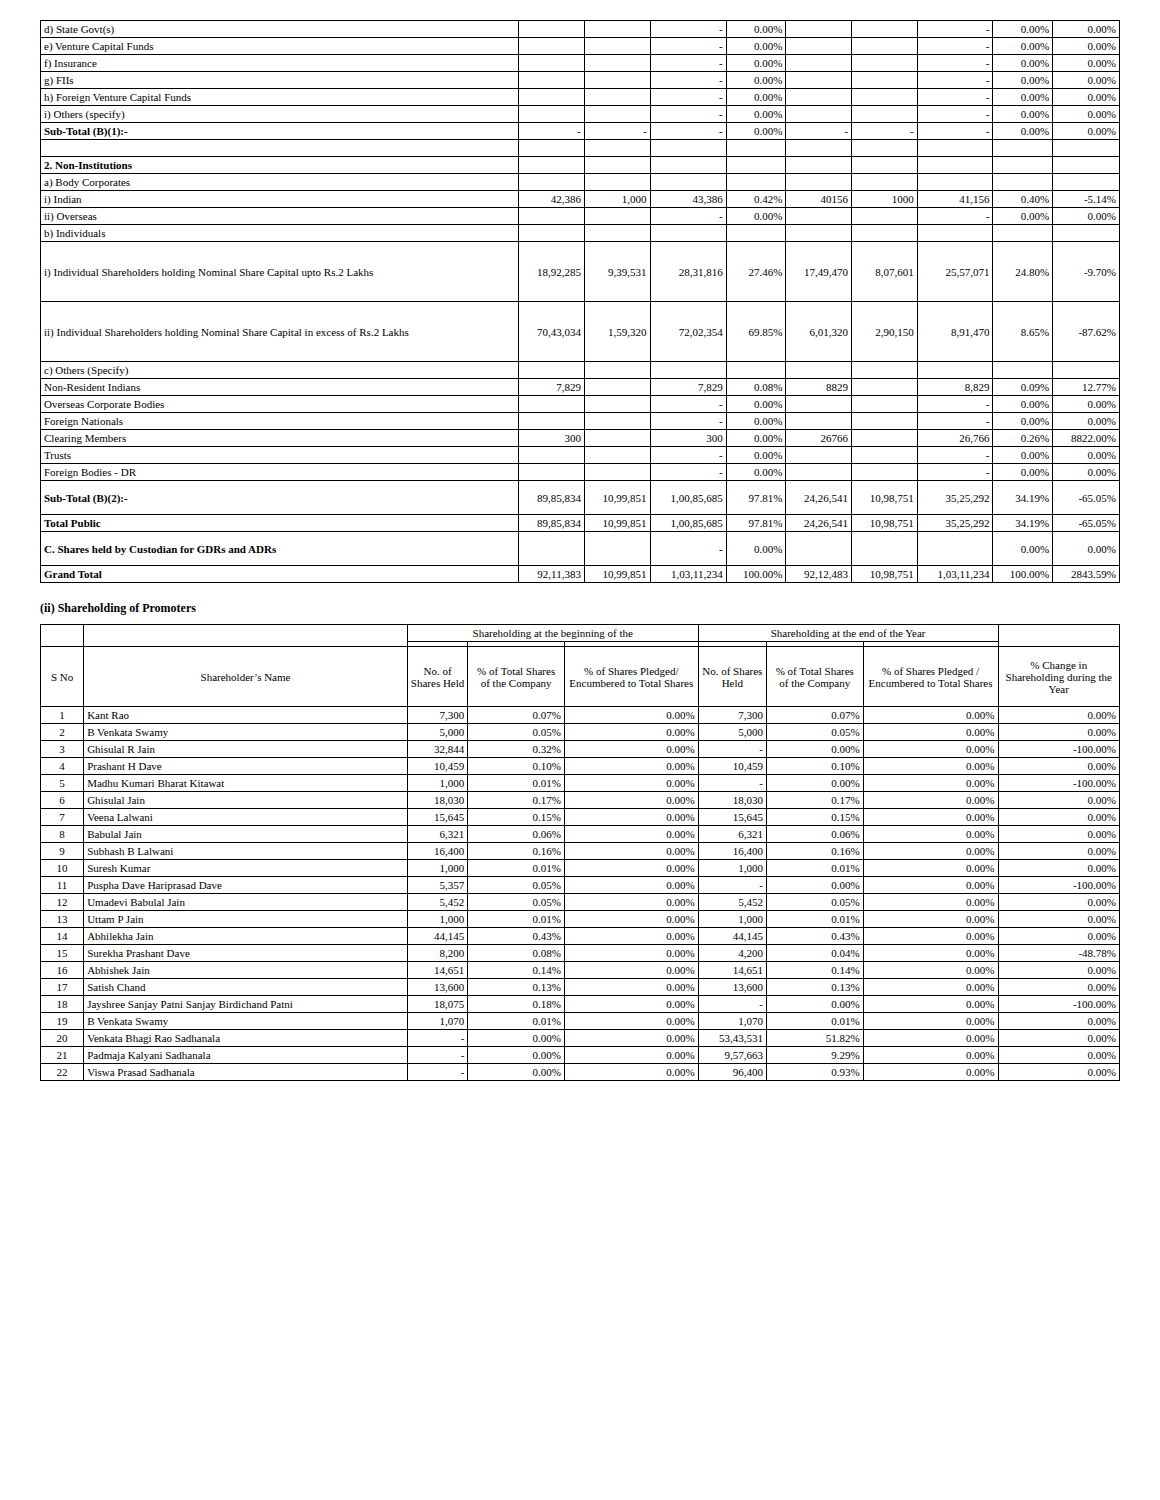| d) State Govt(s) | | | - | 0.00% | | | - | 0.00% | 0.00% |
| e) Venture Capital Funds | | | - | 0.00% | | | - | 0.00% | 0.00% |
| f) Insurance | | | - | 0.00% | | | - | 0.00% | 0.00% |
| g) FIIs | | | - | 0.00% | | | - | 0.00% | 0.00% |
| h) Foreign Venture Capital Funds | | | - | 0.00% | | | - | 0.00% | 0.00% |
| i) Others (specify) | | | - | 0.00% | | | - | 0.00% | 0.00% |
| Sub-Total (B)(1):- | - | - | - | 0.00% | - | - | - | 0.00% | 0.00% |
| 2. Non-Institutions | | | | | | | | | |
| a) Body Corporates | | | | | | | | | |
| i) Indian | 42,386 | 1,000 | 43,386 | 0.42% | 40156 | 1000 | 41,156 | 0.40% | -5.14% |
| ii) Overseas | | | - | 0.00% | | | - | 0.00% | 0.00% |
| b) Individuals | | | | | | | | | |
| i) Individual Shareholders holding Nominal Share Capital upto Rs.2 Lakhs | 18,92,285 | 9,39,531 | 28,31,816 | 27.46% | 17,49,470 | 8,07,601 | 25,57,071 | 24.80% | -9.70% |
| ii) Individual Shareholders holding Nominal Share Capital in excess of Rs.2 Lakhs | 70,43,034 | 1,59,320 | 72,02,354 | 69.85% | 6,01,320 | 2,90,150 | 8,91,470 | 8.65% | -87.62% |
| c) Others (Specify) | | | | | | | | | |
| Non-Resident Indians | 7,829 | | 7,829 | 0.08% | 8829 | | 8,829 | 0.09% | 12.77% |
| Overseas Corporate Bodies | | | - | 0.00% | | | - | 0.00% | 0.00% |
| Foreign Nationals | | | - | 0.00% | | | - | 0.00% | 0.00% |
| Clearing Members | 300 | | 300 | 0.00% | 26766 | | 26,766 | 0.26% | 8822.00% |
| Trusts | | | - | 0.00% | | | - | 0.00% | 0.00% |
| Foreign Bodies - DR | | | - | 0.00% | | | - | 0.00% | 0.00% |
| Sub-Total (B)(2):- | 89,85,834 | 10,99,851 | 1,00,85,685 | 97.81% | 24,26,541 | 10,98,751 | 35,25,292 | 34.19% | -65.05% |
| Total Public | 89,85,834 | 10,99,851 | 1,00,85,685 | 97.81% | 24,26,541 | 10,98,751 | 35,25,292 | 34.19% | -65.05% |
| C. Shares held by Custodian for GDRs and ADRs | | | - | 0.00% | | | | 0.00% | 0.00% |
| Grand Total | 92,11,383 | 10,99,851 | 1,03,11,234 | 100.00% | 92,12,483 | 10,98,751 | 1,03,11,234 | 100.00% | 2843.59% |
(ii) Shareholding of Promoters
| | | Shareholding at the beginning of the | Shareholding at the end of the Year | |
| S No | Shareholder’s Name | No. of Shares Held | % of Total Shares of the Company | % of Shares Pledged/ Encumbered to Total Shares | No. of Shares Held | % of Total Shares of the Company | % of Shares Pledged / Encumbered to Total Shares | % Change in Shareholding during the Year |
| 1 | Kant Rao | 7,300 | 0.07% | 0.00% | 7,300 | 0.07% | 0.00% | 0.00% |
| 2 | B Venkata Swamy | 5,000 | 0.05% | 0.00% | 5,000 | 0.05% | 0.00% | 0.00% |
| 3 | Ghisulal R Jain | 32,844 | 0.32% | 0.00% | - | 0.00% | 0.00% | -100.00% |
| 4 | Prashant H Dave | 10,459 | 0.10% | 0.00% | 10,459 | 0.10% | 0.00% | 0.00% |
| 5 | Madhu Kumari Bharat Kitawat | 1,000 | 0.01% | 0.00% | - | 0.00% | 0.00% | -100.00% |
| 6 | Ghisulal Jain | 18,030 | 0.17% | 0.00% | 18,030 | 0.17% | 0.00% | 0.00% |
| 7 | Veena Lalwani | 15,645 | 0.15% | 0.00% | 15,645 | 0.15% | 0.00% | 0.00% |
| 8 | Babulal Jain | 6,321 | 0.06% | 0.00% | 6,321 | 0.06% | 0.00% | 0.00% |
| 9 | Subhash B Lalwani | 16,400 | 0.16% | 0.00% | 16,400 | 0.16% | 0.00% | 0.00% |
| 10 | Suresh Kumar | 1,000 | 0.01% | 0.00% | 1,000 | 0.01% | 0.00% | 0.00% |
| 11 | Puspha Dave Hariprasad Dave | 5,357 | 0.05% | 0.00% | - | 0.00% | 0.00% | -100.00% |
| 12 | Umadevi Babulal Jain | 5,452 | 0.05% | 0.00% | 5,452 | 0.05% | 0.00% | 0.00% |
| 13 | Uttam P Jain | 1,000 | 0.01% | 0.00% | 1,000 | 0.01% | 0.00% | 0.00% |
| 14 | Abhilekha Jain | 44,145 | 0.43% | 0.00% | 44,145 | 0.43% | 0.00% | 0.00% |
| 15 | Surekha Prashant Dave | 8,200 | 0.08% | 0.00% | 4,200 | 0.04% | 0.00% | -48.78% |
| 16 | Abhishek Jain | 14,651 | 0.14% | 0.00% | 14,651 | 0.14% | 0.00% | 0.00% |
| 17 | Satish Chand | 13,600 | 0.13% | 0.00% | 13,600 | 0.13% | 0.00% | 0.00% |
| 18 | Jayshree Sanjay Patni Sanjay Birdichand Patni | 18,075 | 0.18% | 0.00% | - | 0.00% | 0.00% | -100.00% |
| 19 | B Venkata Swamy | 1,070 | 0.01% | 0.00% | 1,070 | 0.01% | 0.00% | 0.00% |
| 20 | Venkata Bhagi Rao Sadhanala | - | 0.00% | 0.00% | 53,43,531 | 51.82% | 0.00% | 0.00% |
| 21 | Padmaja Kalyani Sadhanala | - | 0.00% | 0.00% | 9,57,663 | 9.29% | 0.00% | 0.00% |
| 22 | Viswa Prasad Sadhanala | - | 0.00% | 0.00% | 96,400 | 0.93% | 0.00% | 0.00% |